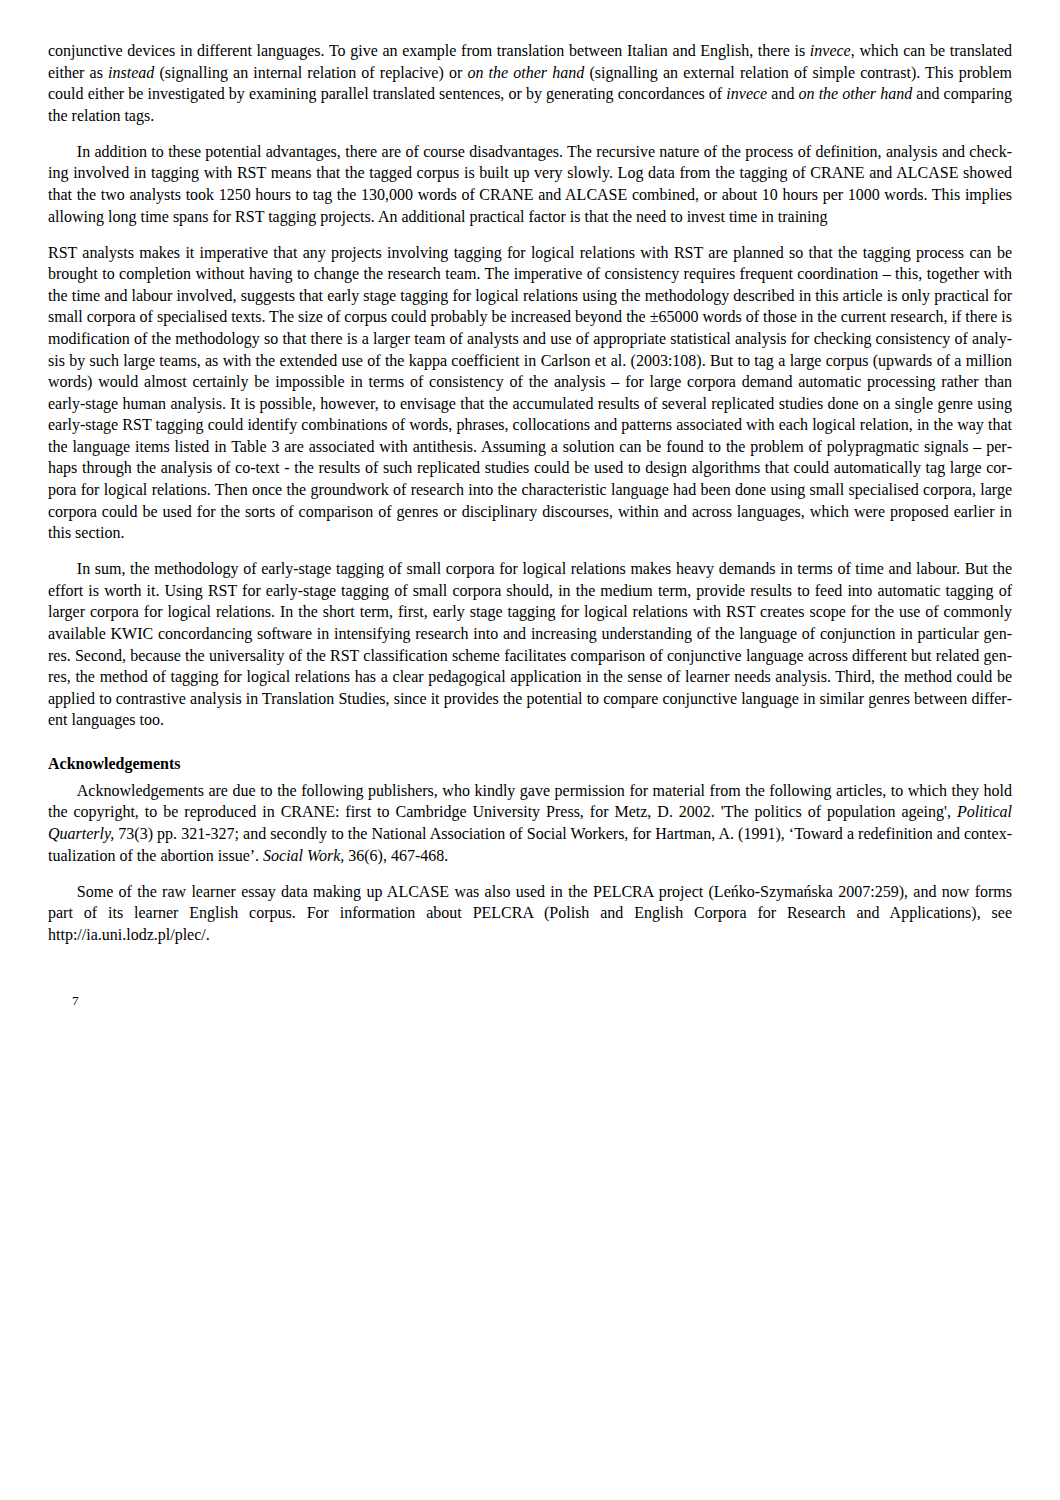conjunctive devices in different languages. To give an example from translation between Italian and English, there is invece, which can be translated either as instead (signalling an internal relation of replacive) or on the other hand (signalling an external relation of simple contrast). This problem could either be investigated by examining parallel translated sentences, or by generating concordances of invece and on the other hand and comparing the relation tags.
In addition to these potential advantages, there are of course disadvantages. The recursive nature of the process of definition, analysis and checking involved in tagging with RST means that the tagged corpus is built up very slowly. Log data from the tagging of CRANE and ALCASE showed that the two analysts took 1250 hours to tag the 130,000 words of CRANE and ALCASE combined, or about 10 hours per 1000 words. This implies allowing long time spans for RST tagging projects. An additional practical factor is that the need to invest time in training
RST analysts makes it imperative that any projects involving tagging for logical relations with RST are planned so that the tagging process can be brought to completion without having to change the research team. The imperative of consistency requires frequent coordination – this, together with the time and labour involved, suggests that early stage tagging for logical relations using the methodology described in this article is only practical for small corpora of specialised texts. The size of corpus could probably be increased beyond the ±65000 words of those in the current research, if there is modification of the methodology so that there is a larger team of analysts and use of appropriate statistical analysis for checking consistency of analysis by such large teams, as with the extended use of the kappa coefficient in Carlson et al. (2003:108). But to tag a large corpus (upwards of a million words) would almost certainly be impossible in terms of consistency of the analysis – for large corpora demand automatic processing rather than early-stage human analysis. It is possible, however, to envisage that the accumulated results of several replicated studies done on a single genre using early-stage RST tagging could identify combinations of words, phrases, collocations and patterns associated with each logical relation, in the way that the language items listed in Table 3 are associated with antithesis. Assuming a solution can be found to the problem of polypragmatic signals – perhaps through the analysis of co-text - the results of such replicated studies could be used to design algorithms that could automatically tag large corpora for logical relations. Then once the groundwork of research into the characteristic language had been done using small specialised corpora, large corpora could be used for the sorts of comparison of genres or disciplinary discourses, within and across languages, which were proposed earlier in this section.
In sum, the methodology of early-stage tagging of small corpora for logical relations makes heavy demands in terms of time and labour. But the effort is worth it. Using RST for early-stage tagging of small corpora should, in the medium term, provide results to feed into automatic tagging of larger corpora for logical relations. In the short term, first, early stage tagging for logical relations with RST creates scope for the use of commonly available KWIC concordancing software in intensifying research into and increasing understanding of the language of conjunction in particular genres. Second, because the universality of the RST classification scheme facilitates comparison of conjunctive language across different but related genres, the method of tagging for logical relations has a clear pedagogical application in the sense of learner needs analysis. Third, the method could be applied to contrastive analysis in Translation Studies, since it provides the potential to compare conjunctive language in similar genres between different languages too.
Acknowledgements
Acknowledgements are due to the following publishers, who kindly gave permission for material from the following articles, to which they hold the copyright, to be reproduced in CRANE: first to Cambridge University Press, for Metz, D. 2002. 'The politics of population ageing', Political Quarterly, 73(3) pp. 321-327; and secondly to the National Association of Social Workers, for Hartman, A. (1991), ‘Toward a redefinition and contextualization of the abortion issue’. Social Work, 36(6), 467-468.
Some of the raw learner essay data making up ALCASE was also used in the PELCRA project (Leńko-Szymańska 2007:259), and now forms part of its learner English corpus. For information about PELCRA (Polish and English Corpora for Research and Applications), see http://ia.uni.lodz.pl/plec/.
7